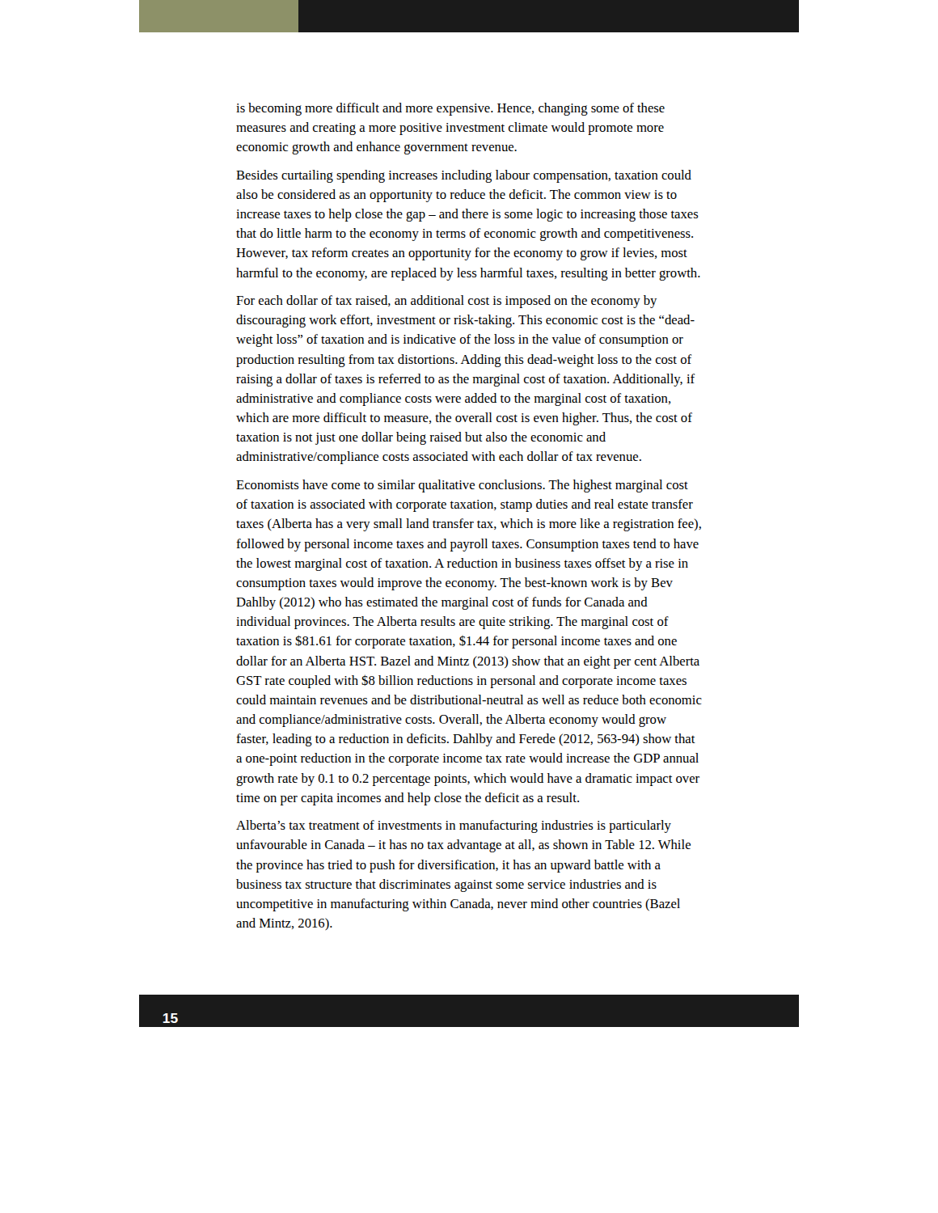is becoming more difficult and more expensive. Hence, changing some of these measures and creating a more positive investment climate would promote more economic growth and enhance government revenue.
Besides curtailing spending increases including labour compensation, taxation could also be considered as an opportunity to reduce the deficit. The common view is to increase taxes to help close the gap – and there is some logic to increasing those taxes that do little harm to the economy in terms of economic growth and competitiveness. However, tax reform creates an opportunity for the economy to grow if levies, most harmful to the economy, are replaced by less harmful taxes, resulting in better growth.
For each dollar of tax raised, an additional cost is imposed on the economy by discouraging work effort, investment or risk-taking. This economic cost is the “dead-weight loss” of taxation and is indicative of the loss in the value of consumption or production resulting from tax distortions. Adding this dead-weight loss to the cost of raising a dollar of taxes is referred to as the marginal cost of taxation. Additionally, if administrative and compliance costs were added to the marginal cost of taxation, which are more difficult to measure, the overall cost is even higher. Thus, the cost of taxation is not just one dollar being raised but also the economic and administrative/compliance costs associated with each dollar of tax revenue.
Economists have come to similar qualitative conclusions. The highest marginal cost of taxation is associated with corporate taxation, stamp duties and real estate transfer taxes (Alberta has a very small land transfer tax, which is more like a registration fee), followed by personal income taxes and payroll taxes. Consumption taxes tend to have the lowest marginal cost of taxation. A reduction in business taxes offset by a rise in consumption taxes would improve the economy. The best-known work is by Bev Dahlby (2012) who has estimated the marginal cost of funds for Canada and individual provinces. The Alberta results are quite striking. The marginal cost of taxation is $81.61 for corporate taxation, $1.44 for personal income taxes and one dollar for an Alberta HST. Bazel and Mintz (2013) show that an eight per cent Alberta GST rate coupled with $8 billion reductions in personal and corporate income taxes could maintain revenues and be distributional-neutral as well as reduce both economic and compliance/administrative costs. Overall, the Alberta economy would grow faster, leading to a reduction in deficits. Dahlby and Ferede (2012, 563-94) show that a one-point reduction in the corporate income tax rate would increase the GDP annual growth rate by 0.1 to 0.2 percentage points, which would have a dramatic impact over time on per capita incomes and help close the deficit as a result.
Alberta’s tax treatment of investments in manufacturing industries is particularly unfavourable in Canada – it has no tax advantage at all, as shown in Table 12. While the province has tried to push for diversification, it has an upward battle with a business tax structure that discriminates against some service industries and is uncompetitive in manufacturing within Canada, never mind other countries (Bazel and Mintz, 2016).
15